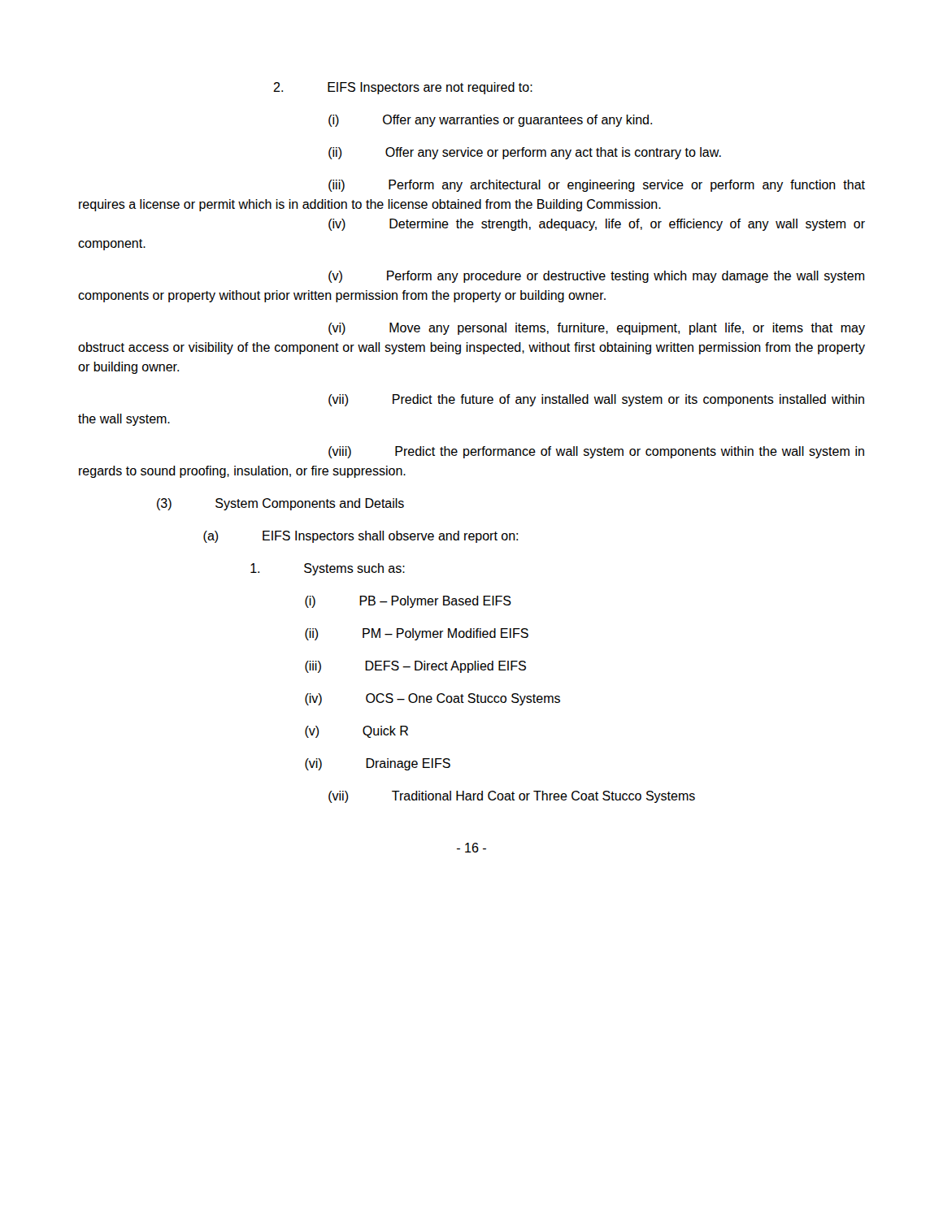2. EIFS Inspectors are not required to:
(i) Offer any warranties or guarantees of any kind.
(ii) Offer any service or perform any act that is contrary to law.
(iii) Perform any architectural or engineering service or perform any function that requires a license or permit which is in addition to the license obtained from the Building Commission.
(iv) Determine the strength, adequacy, life of, or efficiency of any wall system or component.
(v) Perform any procedure or destructive testing which may damage the wall system components or property without prior written permission from the property or building owner.
(vi) Move any personal items, furniture, equipment, plant life, or items that may obstruct access or visibility of the component or wall system being inspected, without first obtaining written permission from the property or building owner.
(vii) Predict the future of any installed wall system or its components installed within the wall system.
(viii) Predict the performance of wall system or components within the wall system in regards to sound proofing, insulation, or fire suppression.
(3) System Components and Details
(a) EIFS Inspectors shall observe and report on:
1. Systems such as:
(i) PB – Polymer Based EIFS
(ii) PM – Polymer Modified EIFS
(iii) DEFS – Direct Applied EIFS
(iv) OCS – One Coat Stucco Systems
(v) Quick R
(vi) Drainage EIFS
(vii) Traditional Hard Coat or Three Coat Stucco Systems
- 16 -